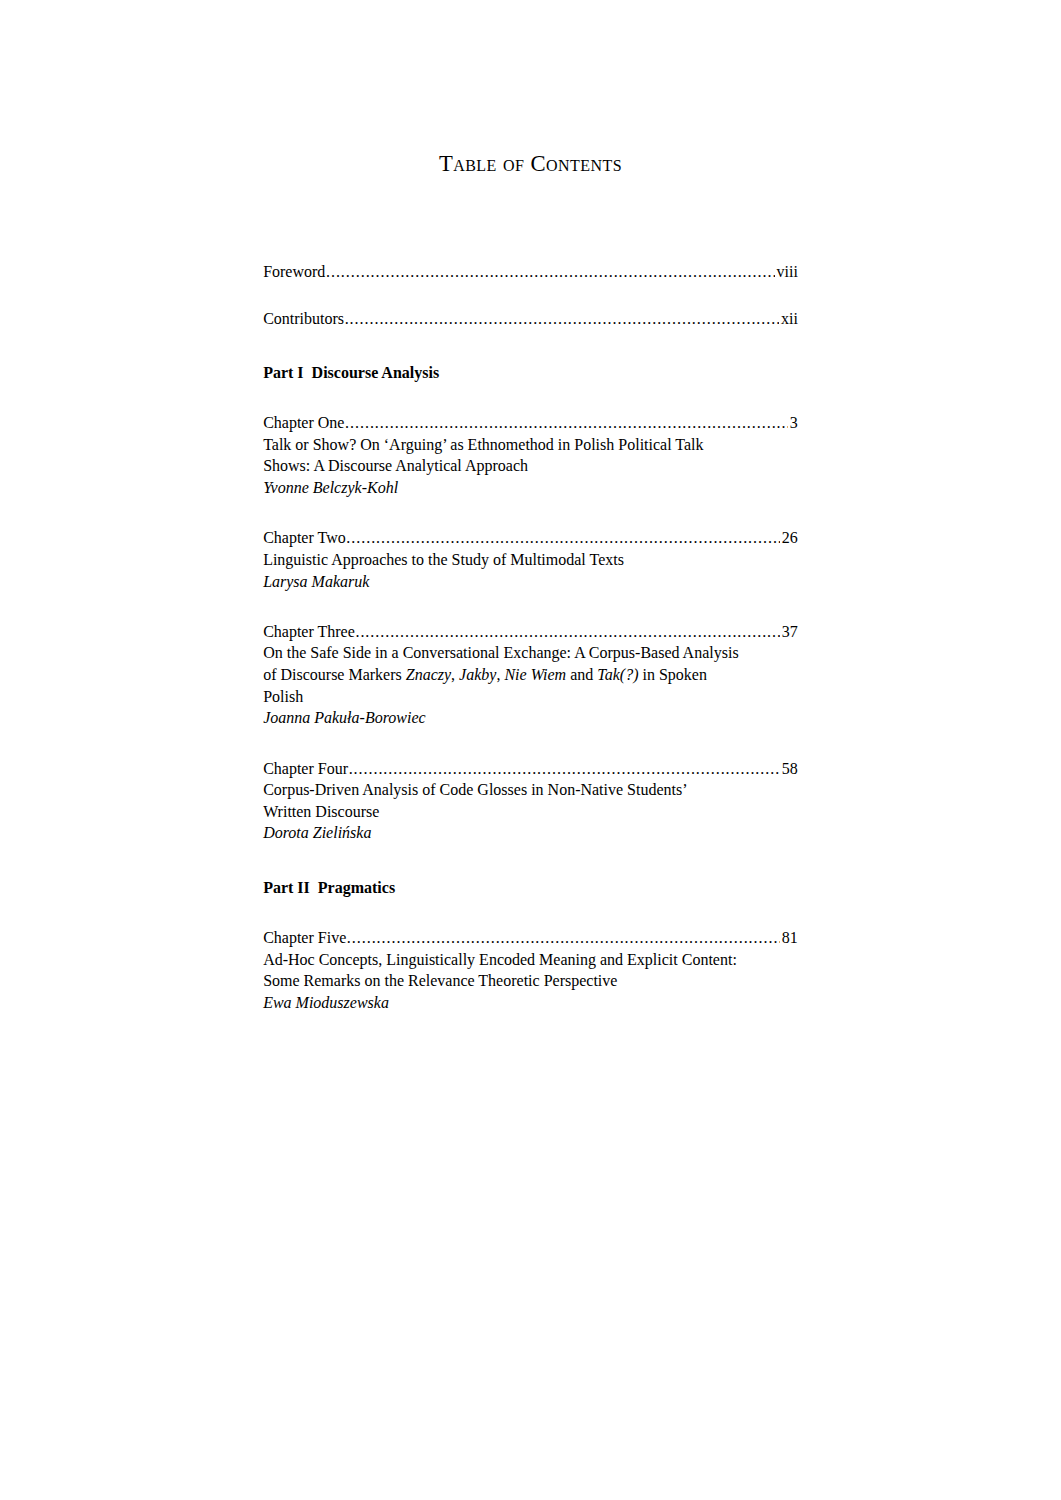Table of Contents
Foreword .................................................................................................. viii
Contributors .............................................................................................. xii
Part I Discourse Analysis
Chapter One ............................................................................................... 3
Talk or Show? On ‘Arguing’ as Ethnomethod in Polish Political Talk
Shows: A Discourse Analytical Approach
Yvonne Belczyk-Kohl
Chapter Two ............................................................................................. 26
Linguistic Approaches to the Study of Multimodal Texts
Larysa Makaruk
Chapter Three .......................................................................................... 37
On the Safe Side in a Conversational Exchange: A Corpus-Based Analysis
of Discourse Markers Znaczy, Jakby, Nie Wiem and Tak(?) in Spoken
Polish
Joanna Pakuła-Borowiec
Chapter Four ............................................................................................. 58
Corpus-Driven Analysis of Code Glosses in Non-Native Students’
Written Discourse
Dorota Zielińska
Part II Pragmatics
Chapter Five ............................................................................................. 81
Ad-Hoc Concepts, Linguistically Encoded Meaning and Explicit Content:
Some Remarks on the Relevance Theoretic Perspective
Ewa Mioduszewska